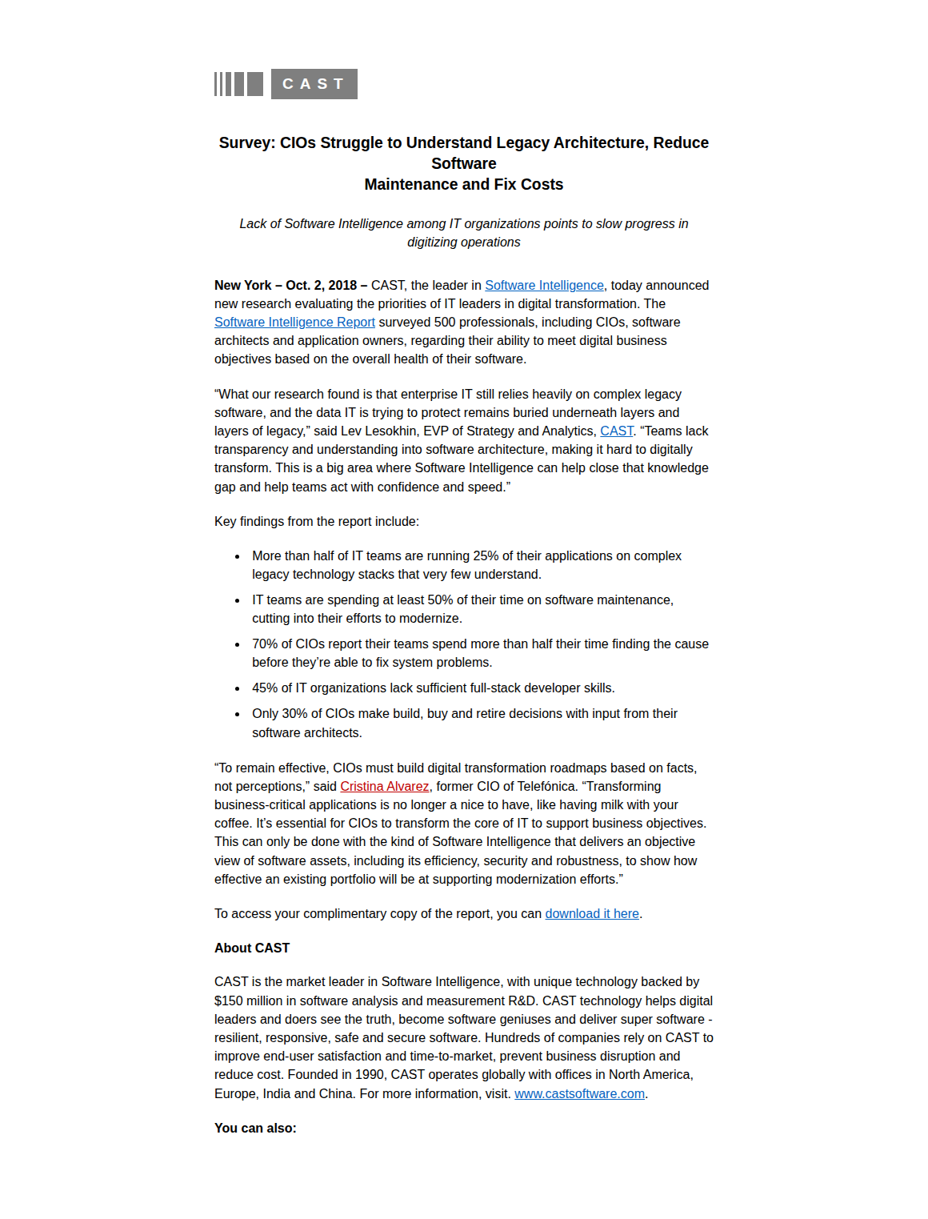CAST
Survey: CIOs Struggle to Understand Legacy Architecture, Reduce Software
Maintenance and Fix Costs
Lack of Software Intelligence among IT organizations points to slow progress in digitizing operations
New York – Oct. 2, 2018 – CAST, the leader in Software Intelligence, today announced new research evaluating the priorities of IT leaders in digital transformation. The Software Intelligence Report surveyed 500 professionals, including CIOs, software architects and application owners, regarding their ability to meet digital business objectives based on the overall health of their software.
“What our research found is that enterprise IT still relies heavily on complex legacy software, and the data IT is trying to protect remains buried underneath layers and layers of legacy,” said Lev Lesokhin, EVP of Strategy and Analytics, CAST. “Teams lack transparency and understanding into software architecture, making it hard to digitally transform. This is a big area where Software Intelligence can help close that knowledge gap and help teams act with confidence and speed.”
Key findings from the report include:
More than half of IT teams are running 25% of their applications on complex legacy technology stacks that very few understand.
IT teams are spending at least 50% of their time on software maintenance, cutting into their efforts to modernize.
70% of CIOs report their teams spend more than half their time finding the cause before they’re able to fix system problems.
45% of IT organizations lack sufficient full-stack developer skills.
Only 30% of CIOs make build, buy and retire decisions with input from their software architects.
“To remain effective, CIOs must build digital transformation roadmaps based on facts, not perceptions,” said Cristina Alvarez, former CIO of Telefónica. “Transforming business-critical applications is no longer a nice to have, like having milk with your coffee. It’s essential for CIOs to transform the core of IT to support business objectives. This can only be done with the kind of Software Intelligence that delivers an objective view of software assets, including its efficiency, security and robustness, to show how effective an existing portfolio will be at supporting modernization efforts.”
To access your complimentary copy of the report, you can download it here.
About CAST
CAST is the market leader in Software Intelligence, with unique technology backed by $150 million in software analysis and measurement R&D. CAST technology helps digital leaders and doers see the truth, become software geniuses and deliver super software - resilient, responsive, safe and secure software. Hundreds of companies rely on CAST to improve end-user satisfaction and time-to-market, prevent business disruption and reduce cost. Founded in 1990, CAST operates globally with offices in North America, Europe, India and China. For more information, visit. www.castsoftware.com.
You can also: